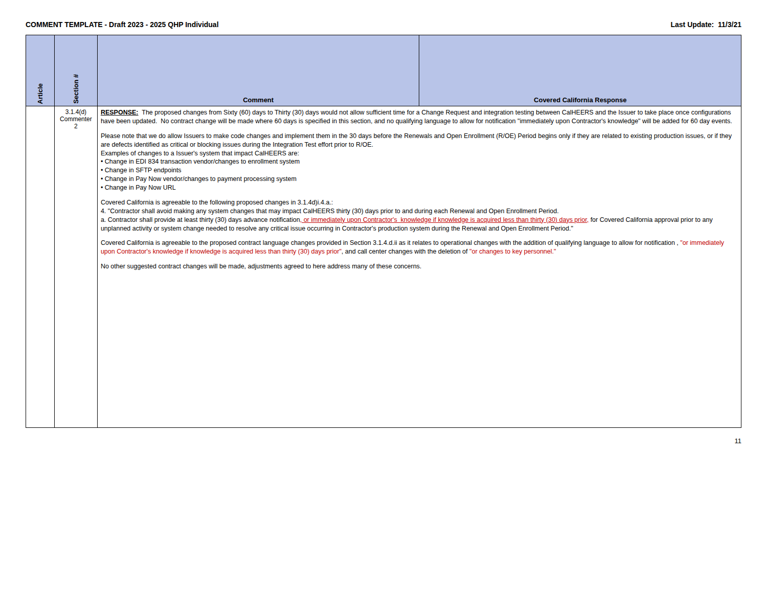COMMENT TEMPLATE - Draft 2023 - 2025 QHP Individual
Last Update: 11/3/21
| Article | Section # | Comment | Covered California Response |
| --- | --- | --- | --- |
| | 3.1.4(d) Commenter 2 | RESPONSE: The proposed changes from Sixty (60) days to Thirty (30) days would not allow sufficient time for a Change Request and integration testing between CalHEERS and the Issuer to take place once configurations have been updated. No contract change will be made where 60 days is specified in this section, and no qualifying language to allow for notification "immediately upon Contractor's knowledge" will be added for 60 day events. Please note that we do allow Issuers to make code changes and implement them in the 30 days before the Renewals and Open Enrollment (R/OE) Period begins only if they are related to existing production issues, or if they are defects identified as critical or blocking issues during the Integration Test effort prior to R/OE. Examples of changes to a Issuer's system that impact CalHEERS are: • Change in EDI 834 transaction vendor/changes to enrollment system • Change in SFTP endpoints • Change in Pay Now vendor/changes to payment processing system • Change in Pay Now URL Covered California is agreeable to the following proposed changes in 3.1.4d)i.4.a.: 4. "Contractor shall avoid making any system changes that may impact CalHEERS thirty (30) days prior to and during each Renewal and Open Enrollment Period. a. Contractor shall provide at least thirty (30) days advance notification , or immediately upon Contractor's knowledge if knowledge is acquired less than thirty (30) days prior, for Covered California approval prior to any unplanned activity or system change needed to resolve any critical issue occurring in Contractor's production system during the Renewal and Open Enrollment Period." Covered California is agreeable to the proposed contract language changes provided in Section 3.1.4.d.ii as it relates to operational changes with the addition of qualifying language to allow for notification , "or immediately upon Contractor's knowledge if knowledge is acquired less than thirty (30) days prior" , and call center changes with the deletion of "or changes to key personnel." No other suggested contract changes will be made, adjustments agreed to here address many of these concerns. |
11